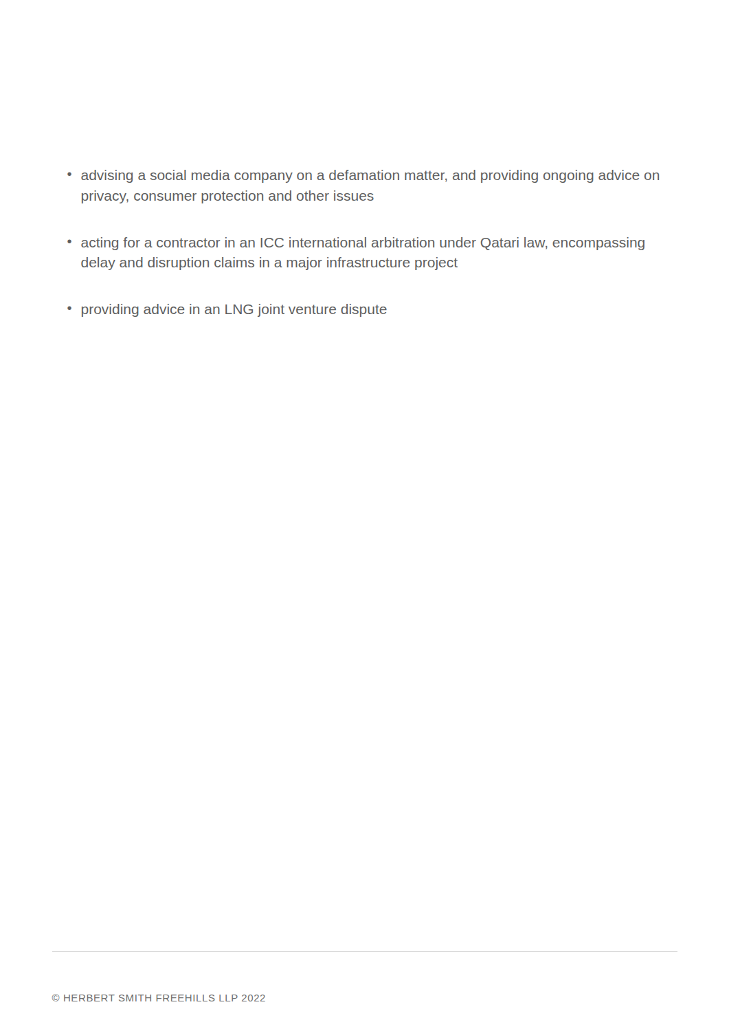advising a social media company on a defamation matter, and providing ongoing advice on privacy, consumer protection and other issues
acting for a contractor in an ICC international arbitration under Qatari law, encompassing delay and disruption claims in a major infrastructure project
providing advice in an LNG joint venture dispute
© HERBERT SMITH FREEHILLS LLP 2022